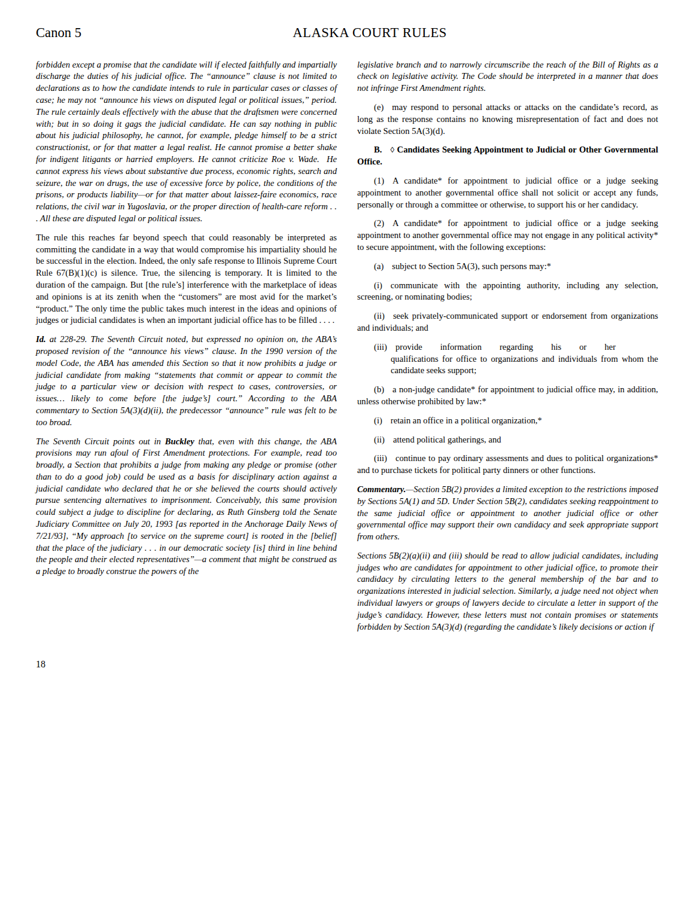Canon 5
ALASKA COURT RULES
forbidden except a promise that the candidate will if elected faithfully and impartially discharge the duties of his judicial office. The “announce” clause is not limited to declarations as to how the candidate intends to rule in particular cases or classes of case; he may not “announce his views on disputed legal or political issues,” period. The rule certainly deals effectively with the abuse that the draftsmen were concerned with; but in so doing it gags the judicial candidate. He can say nothing in public about his judicial philosophy, he cannot, for example, pledge himself to be a strict constructionist, or for that matter a legal realist. He cannot promise a better shake for indigent litigants or harried employers. He cannot criticize Roe v. Wade. He cannot express his views about substantive due process, economic rights, search and seizure, the war on drugs, the use of excessive force by police, the conditions of the prisons, or products liability—or for that matter about laissez-faire economics, race relations, the civil war in Yugoslavia, or the proper direction of health-care reform . . . All these are disputed legal or political issues.
The rule this reaches far beyond speech that could reasonably be interpreted as committing the candidate in a way that would compromise his impartiality should he be successful in the election. Indeed, the only safe response to Illinois Supreme Court Rule 67(B)(1)(c) is silence. True, the silencing is temporary. It is limited to the duration of the campaign. But [the rule’s] interference with the marketplace of ideas and opinions is at its zenith when the “customers” are most avid for the market’s “product.” The only time the public takes much interest in the ideas and opinions of judges or judicial candidates is when an important judicial office has to be filled . . . .
Id. at 228-29. The Seventh Circuit noted, but expressed no opinion on, the ABA’s proposed revision of the “announce his views” clause. In the 1990 version of the model Code, the ABA has amended this Section so that it now prohibits a judge or judicial candidate from making “statements that commit or appear to commit the judge to a particular view or decision with respect to cases, controversies, or issues… likely to come before [the judge’s] court.” According to the ABA commentary to Section 5A(3)(d)(ii), the predecessor “announce” rule was felt to be too broad.
The Seventh Circuit points out in Buckley that, even with this change, the ABA provisions may run afoul of First Amendment protections. For example, read too broadly, a Section that prohibits a judge from making any pledge or promise (other than to do a good job) could be used as a basis for disciplinary action against a judicial candidate who declared that he or she believed the courts should actively pursue sentencing alternatives to imprisonment. Conceivably, this same provision could subject a judge to discipline for declaring, as Ruth Ginsberg told the Senate Judiciary Committee on July 20, 1993 [as reported in the Anchorage Daily News of 7/21/93], “My approach [to service on the supreme court] is rooted in the [belief] that the place of the judiciary . . . in our democratic society [is] third in line behind the people and their elected representatives”—a comment that might be construed as a pledge to broadly construe the powers of the
legislative branch and to narrowly circumscribe the reach of the Bill of Rights as a check on legislative activity. The Code should be interpreted in a manner that does not infringe First Amendment rights.
(e) may respond to personal attacks or attacks on the candidate’s record, as long as the response contains no knowing misrepresentation of fact and does not violate Section 5A(3)(d).
B. ◊ Candidates Seeking Appointment to Judicial or Other Governmental Office.
(1) A candidate* for appointment to judicial office or a judge seeking appointment to another governmental office shall not solicit or accept any funds, personally or through a committee or otherwise, to support his or her candidacy.
(2) A candidate* for appointment to judicial office or a judge seeking appointment to another governmental office may not engage in any political activity* to secure appointment, with the following exceptions:
(a) subject to Section 5A(3), such persons may:*
(i) communicate with the appointing authority, including any selection, screening, or nominating bodies;
(ii) seek privately-communicated support or endorsement from organizations and individuals; and
(iii) provide information regarding his or her qualifications for office to organizations and individuals from whom the candidate seeks support;
(b) a non-judge candidate* for appointment to judicial office may, in addition, unless otherwise prohibited by law:*
(i) retain an office in a political organization,*
(ii) attend political gatherings, and
(iii) continue to pay ordinary assessments and dues to political organizations* and to purchase tickets for political party dinners or other functions.
Commentary.—Section 5B(2) provides a limited exception to the restrictions imposed by Sections 5A(1) and 5D. Under Section 5B(2), candidates seeking reappointment to the same judicial office or appointment to another judicial office or other governmental office may support their own candidacy and seek appropriate support from others.
Sections 5B(2)(a)(ii) and (iii) should be read to allow judicial candidates, including judges who are candidates for appointment to other judicial office, to promote their candidacy by circulating letters to the general membership of the bar and to organizations interested in judicial selection. Similarly, a judge need not object when individual lawyers or groups of lawyers decide to circulate a letter in support of the judge’s candidacy. However, these letters must not contain promises or statements forbidden by Section 5A(3)(d) (regarding the candidate’s likely decisions or action if
18